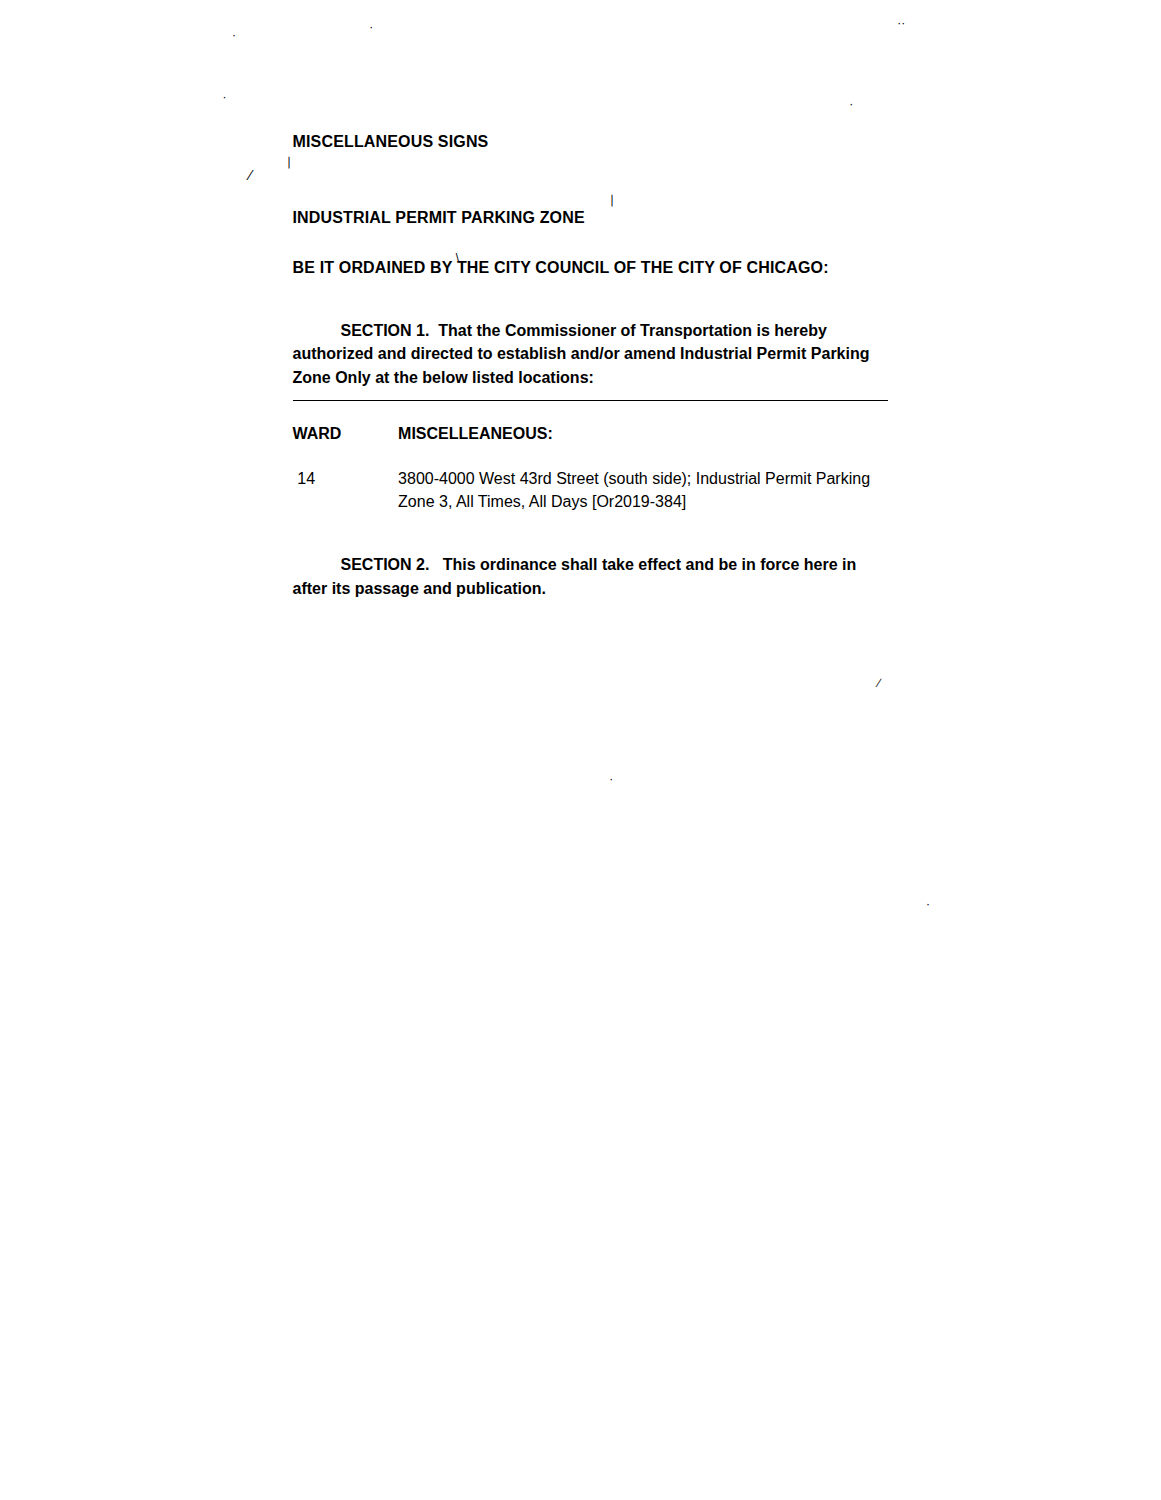· · ·· · · ∕ ∣ ∣ \ ∕ · ·
MISCELLANEOUS SIGNS
INDUSTRIAL PERMIT PARKING ZONE
BE IT ORDAINED BY THE CITY COUNCIL OF THE CITY OF CHICAGO:
SECTION 1. That the Commissioner of Transportation is hereby authorized and directed to establish and/or amend Industrial Permit Parking Zone Only at the below listed locations:
| WARD | MISCELLEANEOUS: |
| --- | --- |
| 14 | 3800-4000 West 43rd Street (south side); Industrial Permit Parking Zone 3, All Times, All Days [Or2019-384] |
SECTION 2. This ordinance shall take effect and be in force here in after its passage and publication.